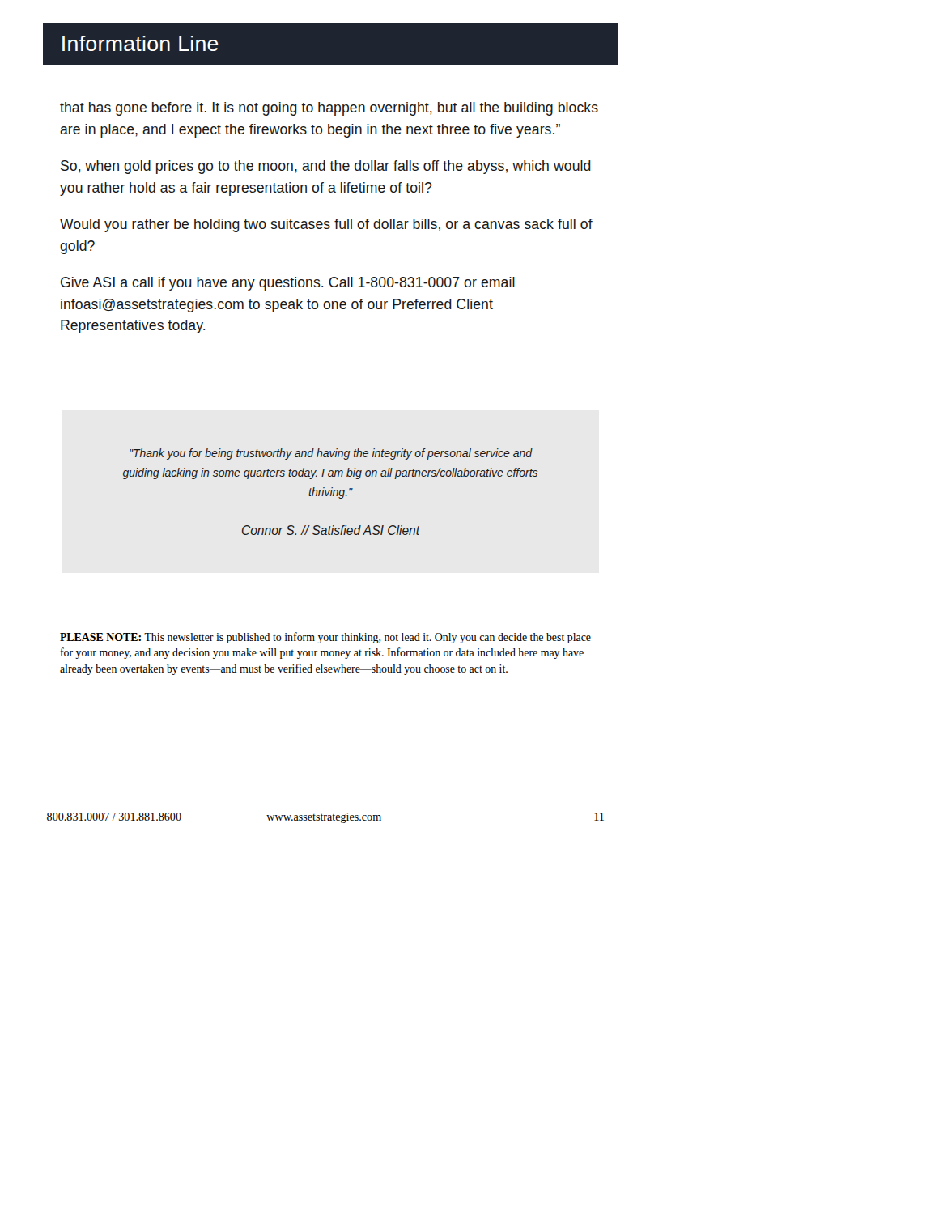Information Line
that has gone before it. It is not going to happen overnight, but all the building blocks are in place, and I expect the fireworks to begin in the next three to five years.”
So, when gold prices go to the moon, and the dollar falls off the abyss, which would you rather hold as a fair representation of a lifetime of toil?
Would you rather be holding two suitcases full of dollar bills, or a canvas sack full of gold?
Give ASI a call if you have any questions. Call 1-800-831-0007 or email infoasi@assetstrategies.com to speak to one of our Preferred Client Representatives today.
"Thank you for being trustworthy and having the integrity of personal service and guiding lacking in some quarters today. I am big on all partners/collaborative efforts thriving."
Connor S. // Satisfied ASI Client
PLEASE NOTE: This newsletter is published to inform your thinking, not lead it. Only you can decide the best place for your money, and any decision you make will put your money at risk. Information or data included here may have already been overtaken by events—and must be verified elsewhere—should you choose to act on it.
800.831.0007 / 301.881.8600
www.assetstrategies.com
11